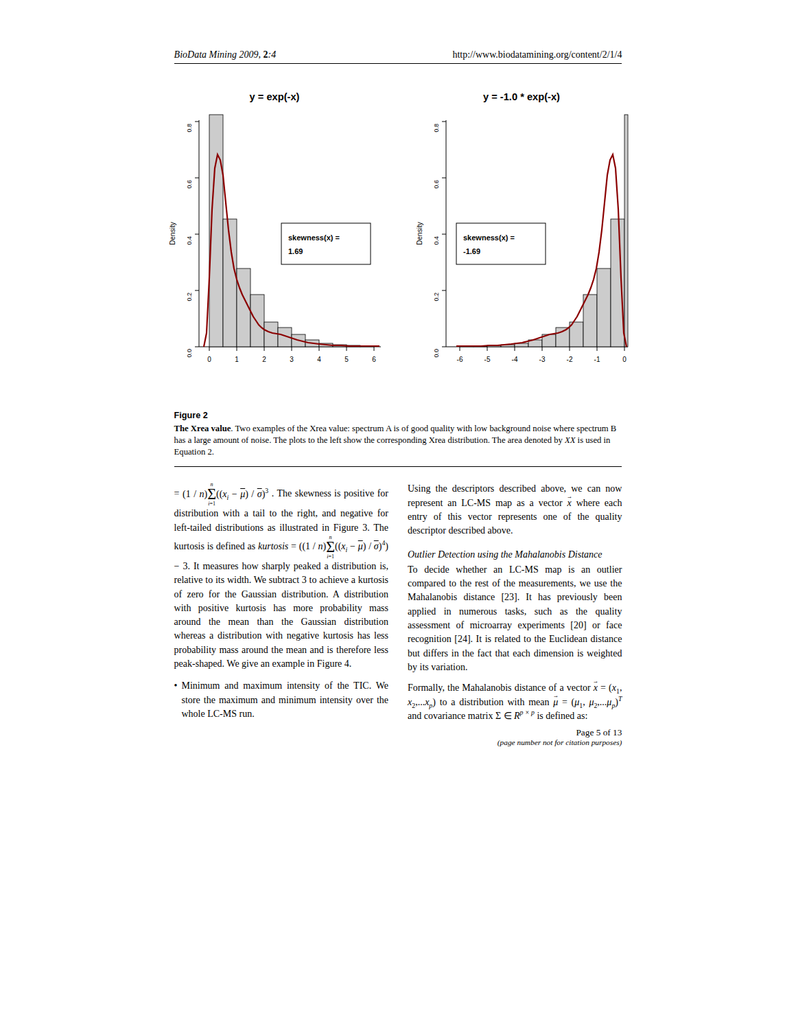BioData Mining 2009, 2:4
http://www.biodatamining.org/content/2/1/4
y = exp(-x)
0.0 0.2 0.4 0.6 0.8 Density 0 1 2 3 4 5 6 skewness(x) = 1.69
y = -1.0 * exp(-x)
0.0 0.2 0.4 0.6 0.8 Density -6 -5 -4 -3 -2 -1 0 skewness(x) = -1.69
Figure 2 The Xrea value. Two examples of the Xrea value: spectrum A is of good quality with low background noise where spectrum B has a large amount of noise. The plots to the left show the corresponding Xrea distribution. The area denoted by XX is used in Equation 2.
= (1 / n)nΣi=1((xi − μ) / σ)3 . The skewness is positive for distribution with a tail to the right, and negative for left-tailed distributions as illustrated in Figure 3. The kurtosis is defined as kurtosis = ((1 / n)nΣi=1((xi − μ) / σ)4) − 3. It measures how sharply peaked a distribution is, relative to its width. We subtract 3 to achieve a kurtosis of zero for the Gaussian distribution. A distribution with positive kurtosis has more probability mass around the mean than the Gaussian distribution whereas a distribution with negative kurtosis has less probability mass around the mean and is therefore less peak-shaped. We give an example in Figure 4.
• Minimum and maximum intensity of the TIC. We store the maximum and minimum intensity over the whole LC-MS run.
Using the descriptors described above, we can now represent an LC-MS map as a vector x where each entry of this vector represents one of the quality descriptor described above.
Outlier Detection using the Mahalanobis Distance
To decide whether an LC-MS map is an outlier compared to the rest of the measurements, we use the Mahalanobis distance [23]. It has previously been applied in numerous tasks, such as the quality assessment of microarray experiments [20] or face recognition [24]. It is related to the Euclidean distance but differs in the fact that each dimension is weighted by its variation.
Formally, the Mahalanobis distance of a vector x = (x1, x2,...xp) to a distribution with mean μ = (μ1, μ2,...μp)T and covariance matrix Σ ∈ Rp × p is defined as:
Page 5 of 13
(page number not for citation purposes)